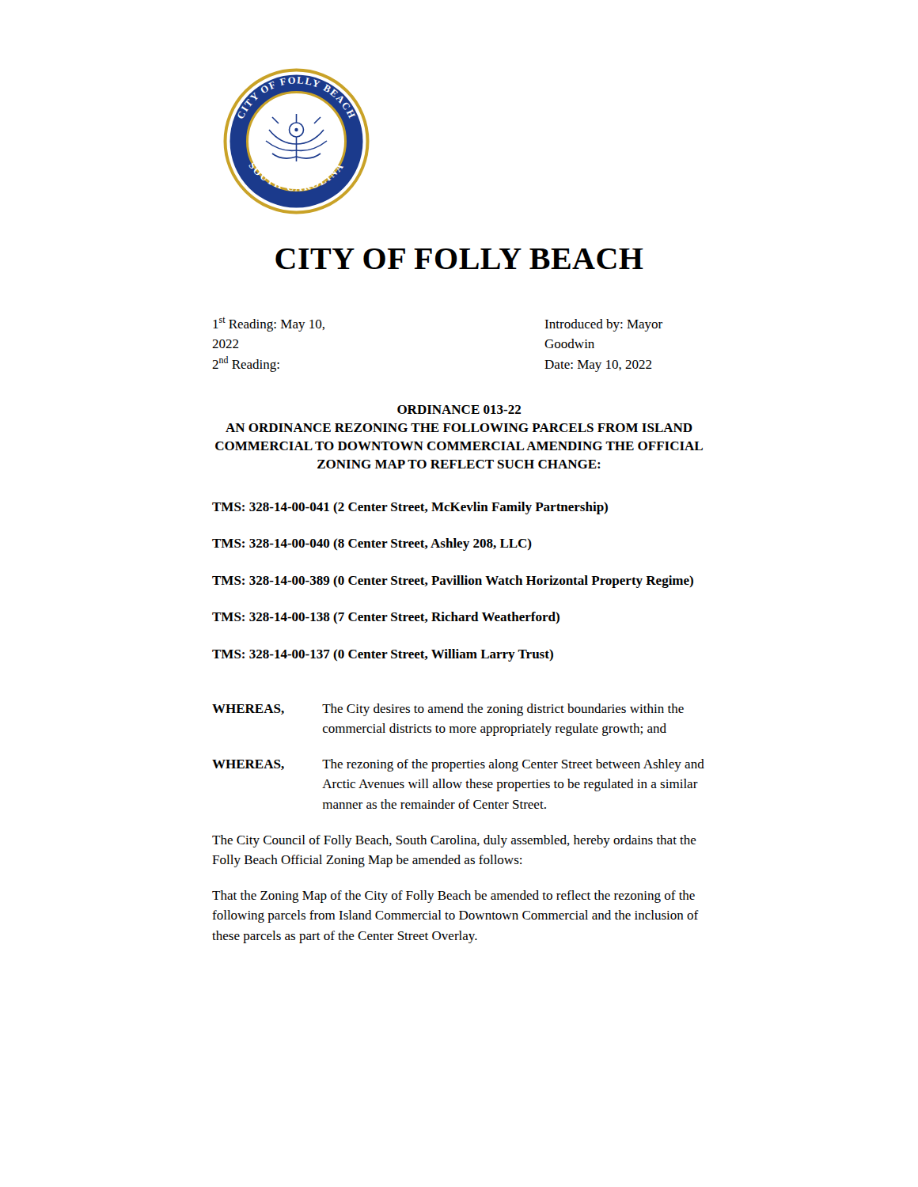CITY OF FOLLY BEACH SOUTH CAROLINA
CITY OF FOLLY BEACH
| 1 st Reading: May 10, 2022 | Introduced by: Mayor Goodwin |
| 2 nd Reading: | Date: May 10, 2022 |
ORDINANCE 013-22 AN ORDINANCE REZONING THE FOLLOWING PARCELS FROM ISLAND COMMERCIAL TO DOWNTOWN COMMERCIAL AMENDING THE OFFICIAL ZONING MAP TO REFLECT SUCH CHANGE:
TMS: 328-14-00-041 (2 Center Street, McKevlin Family Partnership)
TMS: 328-14-00-040 (8 Center Street, Ashley 208, LLC)
TMS: 328-14-00-389 (0 Center Street, Pavillion Watch Horizontal Property Regime)
TMS: 328-14-00-138 (7 Center Street, Richard Weatherford)
TMS: 328-14-00-137 (0 Center Street, William Larry Trust)
| WHEREAS, | The City desires to amend the zoning district boundaries within the commercial districts to more appropriately regulate growth; and |
| WHEREAS, | The rezoning of the properties along Center Street between Ashley and Arctic Avenues will allow these properties to be regulated in a similar manner as the remainder of Center Street. |
The City Council of Folly Beach, South Carolina, duly assembled, hereby ordains that the Folly Beach Official Zoning Map be amended as follows:
That the Zoning Map of the City of Folly Beach be amended to reflect the rezoning of the following parcels from Island Commercial to Downtown Commercial and the inclusion of these parcels as part of the Center Street Overlay.